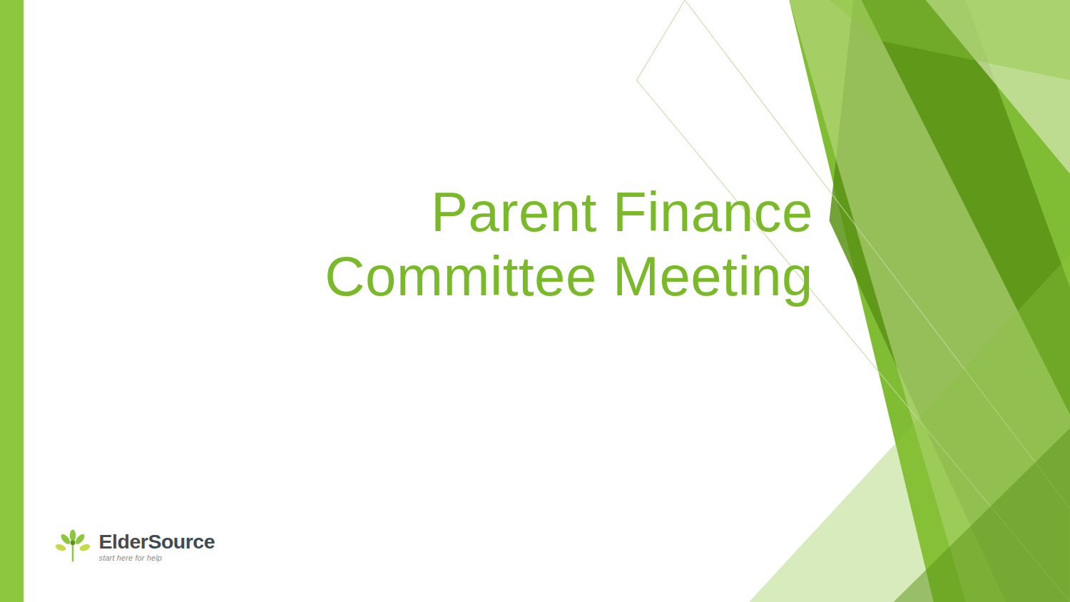Parent Finance
Committee Meeting
ElderSource start here for help